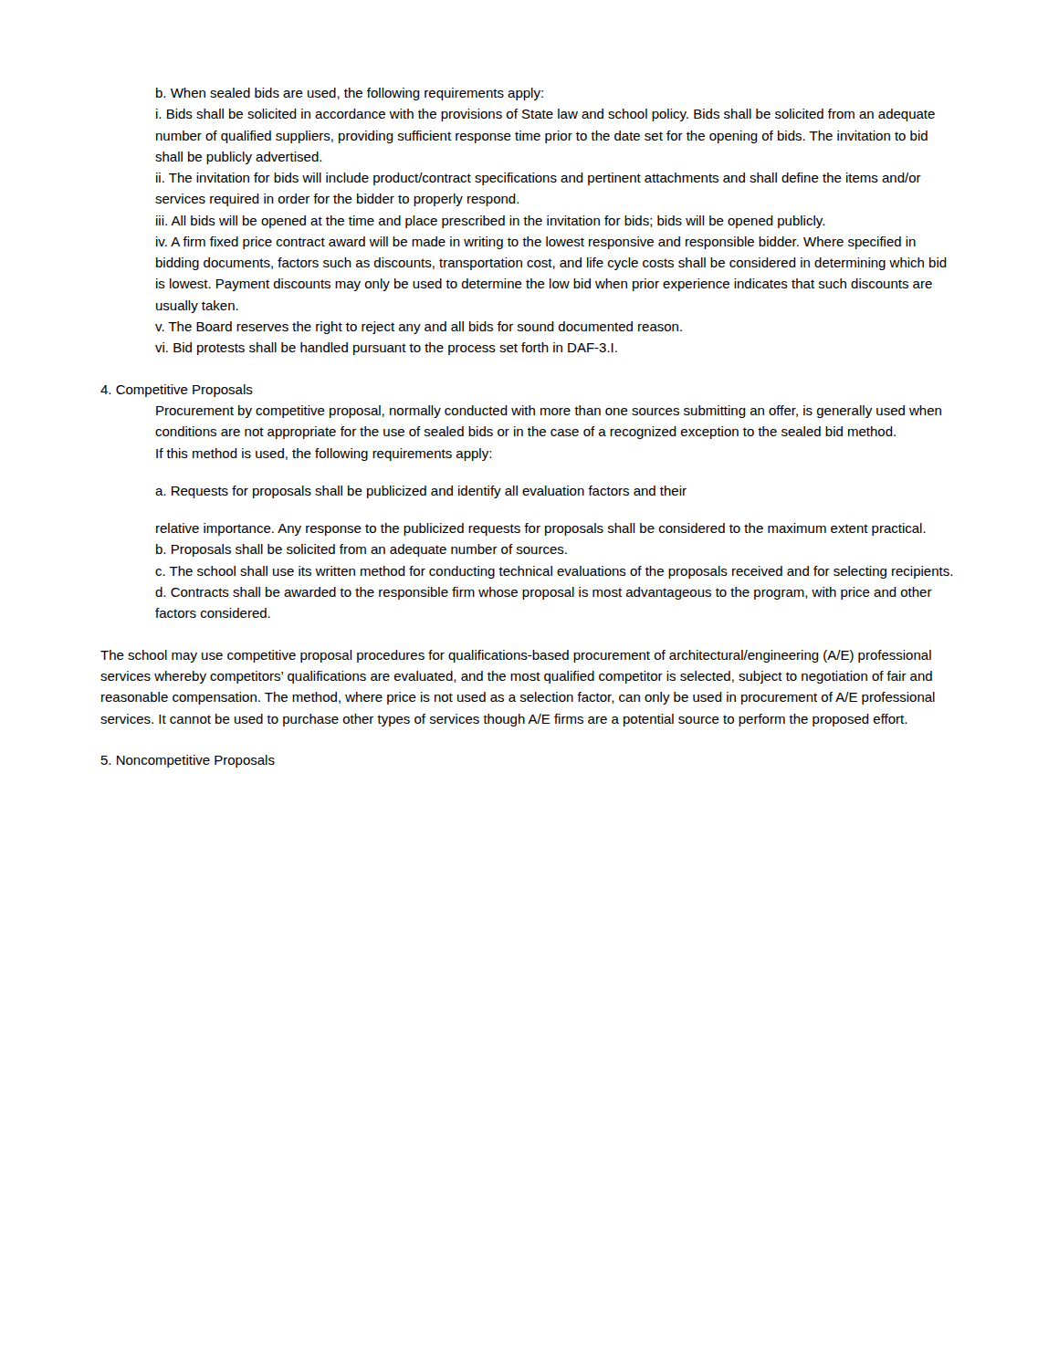b. When sealed bids are used, the following requirements apply:
i. Bids shall be solicited in accordance with the provisions of State law and school policy. Bids shall be solicited from an adequate number of qualified suppliers, providing sufficient response time prior to the date set for the opening of bids. The invitation to bid shall be publicly advertised.
ii. The invitation for bids will include product/contract specifications and pertinent attachments and shall define the items and/or services required in order for the bidder to properly respond.
iii. All bids will be opened at the time and place prescribed in the invitation for bids; bids will be opened publicly.
iv. A firm fixed price contract award will be made in writing to the lowest responsive and responsible bidder. Where specified in bidding documents, factors such as discounts, transportation cost, and life cycle costs shall be considered in determining which bid is lowest. Payment discounts may only be used to determine the low bid when prior experience indicates that such discounts are usually taken.
v. The Board reserves the right to reject any and all bids for sound documented reason.
vi. Bid protests shall be handled pursuant to the process set forth in DAF-3.I.
4. Competitive Proposals
Procurement by competitive proposal, normally conducted with more than one sources submitting an offer, is generally used when conditions are not appropriate for the use of sealed bids or in the case of a recognized exception to the sealed bid method.
If this method is used, the following requirements apply:
a. Requests for proposals shall be publicized and identify all evaluation factors and their
relative importance. Any response to the publicized requests for proposals shall be considered to the maximum extent practical.
b. Proposals shall be solicited from an adequate number of sources.
c. The school shall use its written method for conducting technical evaluations of the proposals received and for selecting recipients.
d. Contracts shall be awarded to the responsible firm whose proposal is most advantageous to the program, with price and other factors considered.
The school may use competitive proposal procedures for qualifications-based procurement of architectural/engineering (A/E) professional services whereby competitors’ qualifications are evaluated, and the most qualified competitor is selected, subject to negotiation of fair and reasonable compensation. The method, where price is not used as a selection factor, can only be used in procurement of A/E professional services. It cannot be used to purchase other types of services though A/E firms are a potential source to perform the proposed effort.
5. Noncompetitive Proposals